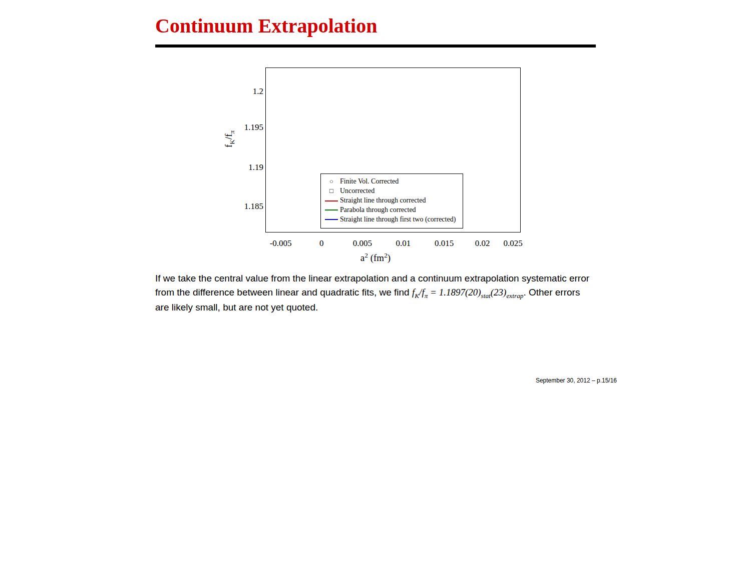Continuum Extrapolation
fK/fπ
1.2
1.195
1.19
1.185
-0.005
0
0.005
0.01
0.015
0.02
0.025
a2 (fm2)
| ○ | Finite Vol. Corrected |
| □ | Uncorrected |
| | Straight line through corrected |
| | Parabola through corrected |
| | Straight line through first two (corrected) |
If we take the central value from the linear extrapolation and a continuum extrapolation systematic error from the difference between linear and quadratic fits, we find fK/fπ = 1.1897(20)stat(23)extrap. Other errors are likely small, but are not yet quoted.
September 30, 2012 – p.15/16